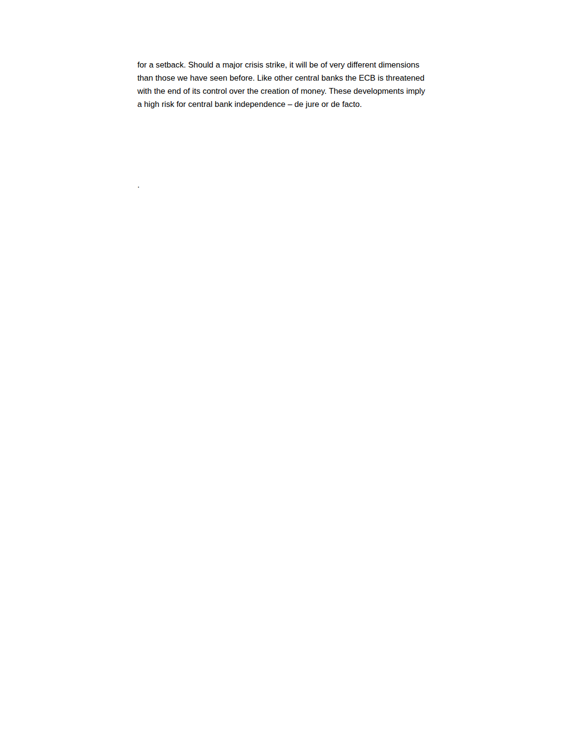for a setback. Should a major crisis strike, it will be of very different dimensions than those we have seen before. Like other central banks the ECB is threatened with the end of its control over the creation of money. These developments imply a high risk for central bank independence – de jure or de facto.
.